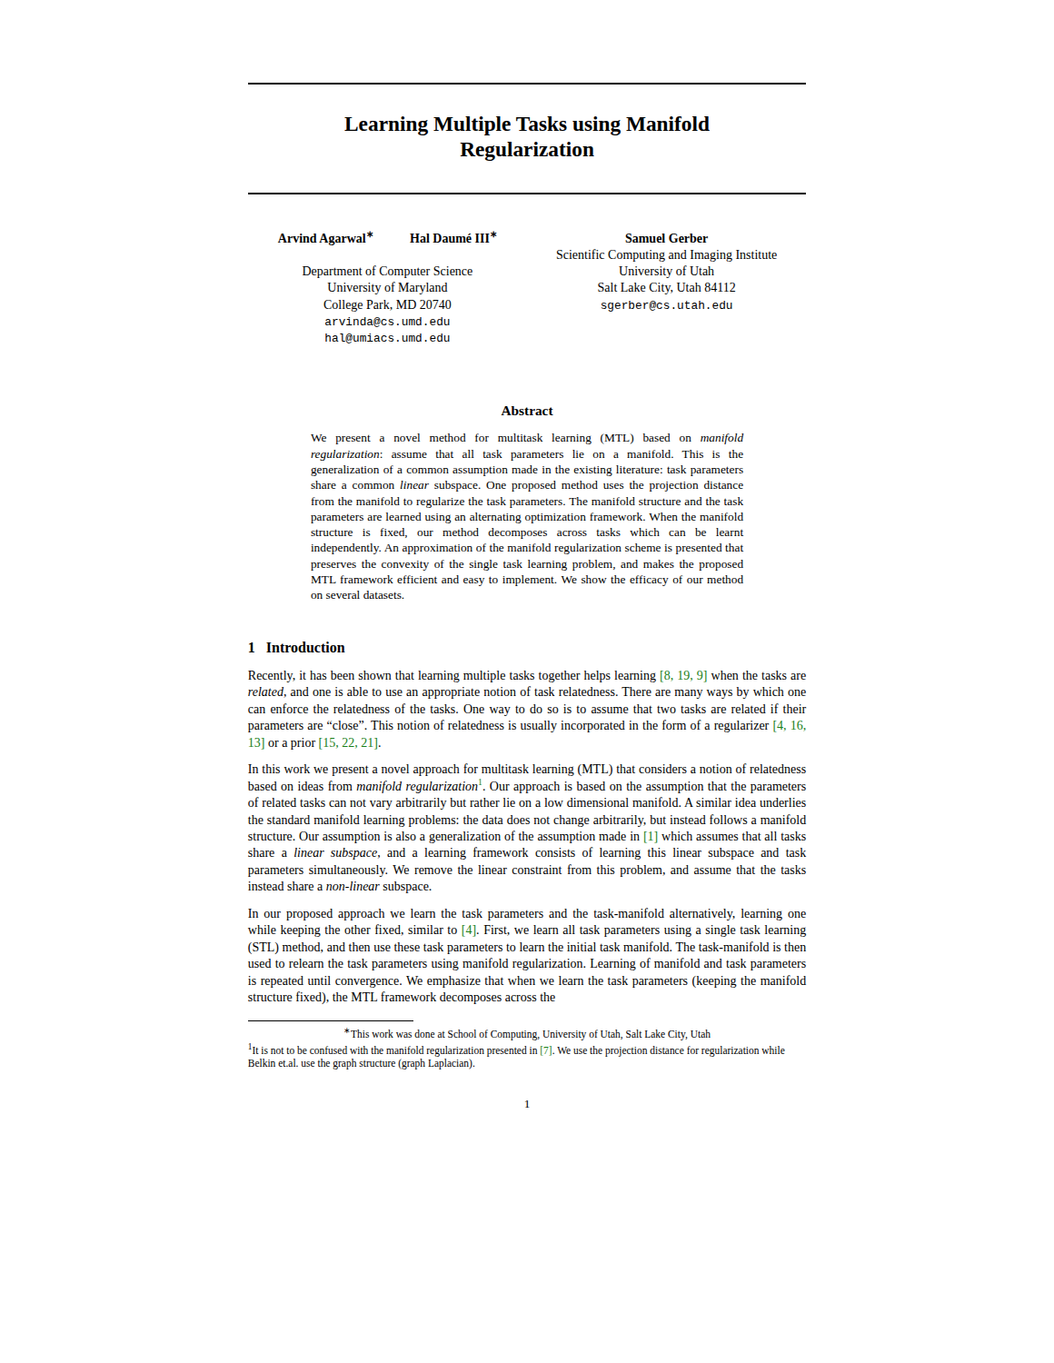Learning Multiple Tasks using Manifold
Regularization
Arvind Agarwal∗ Hal Daumé III∗
Department of Computer Science
University of Maryland
College Park, MD 20740
arvinda@cs.umd.edu
hal@umiacs.umd.edu
Samuel Gerber
Scientific Computing and Imaging Institute
University of Utah
Salt Lake City, Utah 84112
sgerber@cs.utah.edu
Abstract
We present a novel method for multitask learning (MTL) based on manifold regularization: assume that all task parameters lie on a manifold. This is the generalization of a common assumption made in the existing literature: task parameters share a common linear subspace. One proposed method uses the projection distance from the manifold to regularize the task parameters. The manifold structure and the task parameters are learned using an alternating optimization framework. When the manifold structure is fixed, our method decomposes across tasks which can be learnt independently. An approximation of the manifold regularization scheme is presented that preserves the convexity of the single task learning problem, and makes the proposed MTL framework efficient and easy to implement. We show the efficacy of our method on several datasets.
1 Introduction
Recently, it has been shown that learning multiple tasks together helps learning [8, 19, 9] when the tasks are related, and one is able to use an appropriate notion of task relatedness. There are many ways by which one can enforce the relatedness of the tasks. One way to do so is to assume that two tasks are related if their parameters are “close”. This notion of relatedness is usually incorporated in the form of a regularizer [4, 16, 13] or a prior [15, 22, 21].
In this work we present a novel approach for multitask learning (MTL) that considers a notion of relatedness based on ideas from manifold regularization 1. Our approach is based on the assumption that the parameters of related tasks can not vary arbitrarily but rather lie on a low dimensional manifold. A similar idea underlies the standard manifold learning problems: the data does not change arbitrarily, but instead follows a manifold structure. Our assumption is also a generalization of the assumption made in [1] which assumes that all tasks share a linear subspace, and a learning framework consists of learning this linear subspace and task parameters simultaneously. We remove the linear constraint from this problem, and assume that the tasks instead share a non-linear subspace.
In our proposed approach we learn the task parameters and the task-manifold alternatively, learning one while keeping the other fixed, similar to [4]. First, we learn all task parameters using a single task learning (STL) method, and then use these task parameters to learn the initial task manifold. The task-manifold is then used to relearn the task parameters using manifold regularization. Learning of manifold and task parameters is repeated until convergence. We emphasize that when we learn the task parameters (keeping the manifold structure fixed), the MTL framework decomposes across the
∗This work was done at School of Computing, University of Utah, Salt Lake City, Utah
1 It is not to be confused with the manifold regularization presented in [7]. We use the projection distance for regularization while Belkin et.al. use the graph structure (graph Laplacian).
1